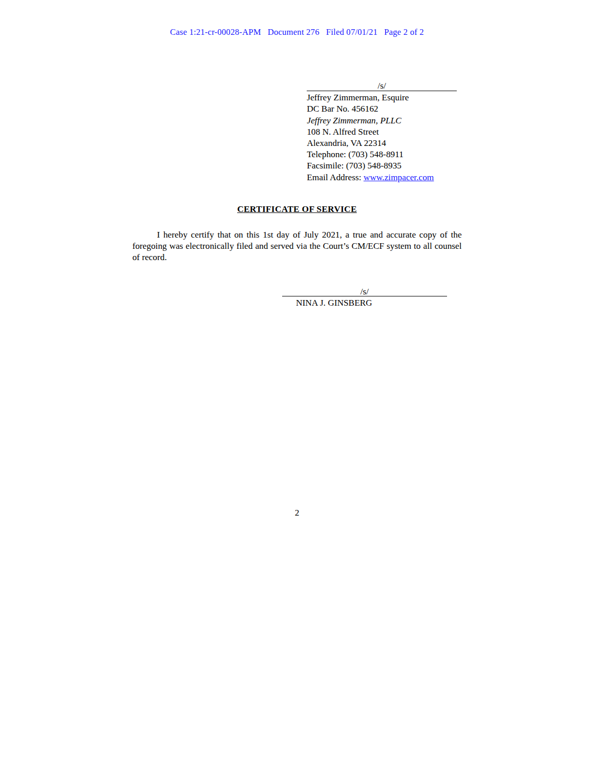Case 1:21-cr-00028-APM Document 276 Filed 07/01/21 Page 2 of 2
/s/ Jeffrey Zimmerman, Esquire
DC Bar No. 456162
Jeffrey Zimmerman, PLLC
108 N. Alfred Street
Alexandria, VA 22314
Telephone: (703) 548-8911
Facsimile: (703) 548-8935
Email Address: www.zimpacer.com
CERTIFICATE OF SERVICE
I hereby certify that on this 1st day of July 2021, a true and accurate copy of the foregoing was electronically filed and served via the Court’s CM/ECF system to all counsel of record.
/s/ NINA J. GINSBERG
2